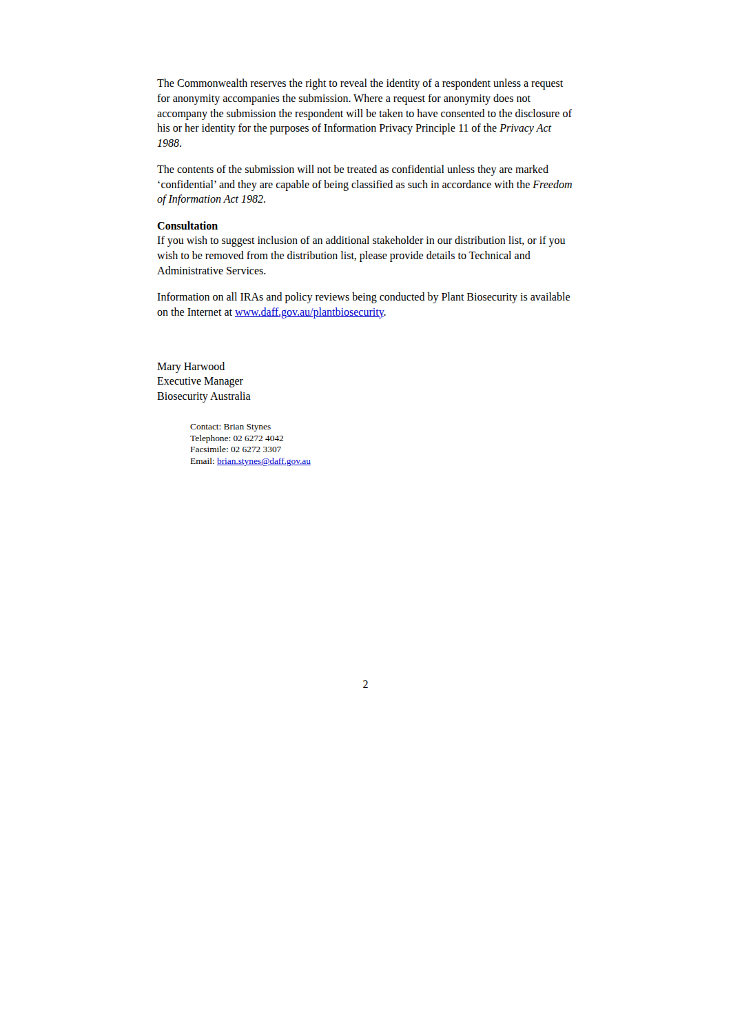The Commonwealth reserves the right to reveal the identity of a respondent unless a request for anonymity accompanies the submission. Where a request for anonymity does not accompany the submission the respondent will be taken to have consented to the disclosure of his or her identity for the purposes of Information Privacy Principle 11 of the Privacy Act 1988.
The contents of the submission will not be treated as confidential unless they are marked ‘confidential’ and they are capable of being classified as such in accordance with the Freedom of Information Act 1982.
Consultation
If you wish to suggest inclusion of an additional stakeholder in our distribution list, or if you wish to be removed from the distribution list, please provide details to Technical and Administrative Services.
Information on all IRAs and policy reviews being conducted by Plant Biosecurity is available on the Internet at www.daff.gov.au/plantbiosecurity.
Mary Harwood
Executive Manager
Biosecurity Australia
Contact: Brian Stynes
Telephone: 02 6272 4042
Facsimile: 02 6272 3307
Email: brian.stynes@daff.gov.au
2